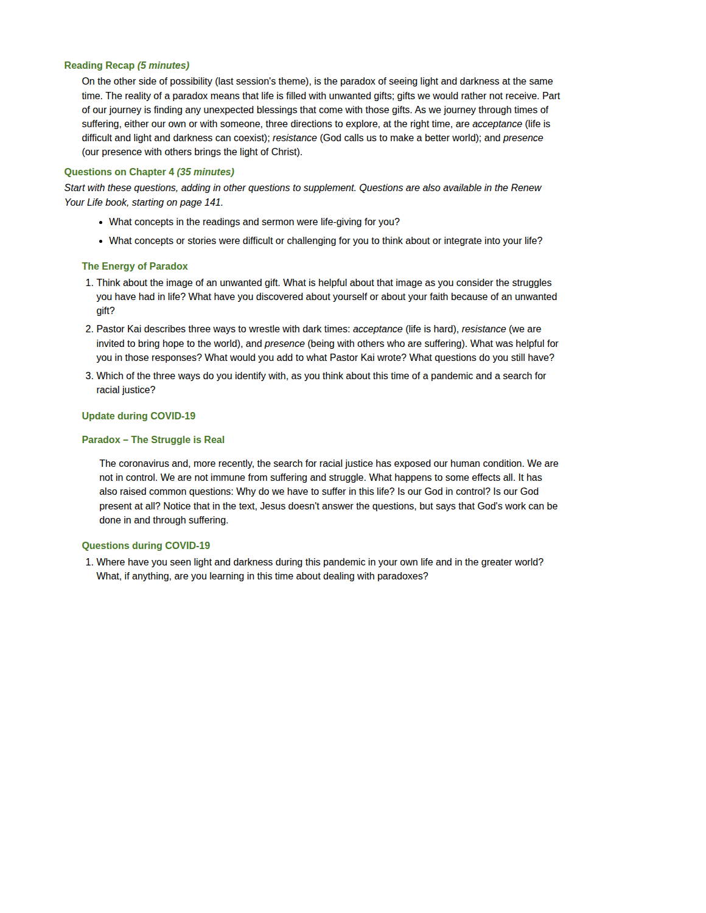Reading Recap (5 minutes)
On the other side of possibility (last session's theme), is the paradox of seeing light and darkness at the same time. The reality of a paradox means that life is filled with unwanted gifts; gifts we would rather not receive. Part of our journey is finding any unexpected blessings that come with those gifts. As we journey through times of suffering, either our own or with someone, three directions to explore, at the right time, are acceptance (life is difficult and light and darkness can coexist); resistance (God calls us to make a better world); and presence (our presence with others brings the light of Christ).
Questions on Chapter 4 (35 minutes)
Start with these questions, adding in other questions to supplement. Questions are also available in the Renew Your Life book, starting on page 141.
What concepts in the readings and sermon were life-giving for you?
What concepts or stories were difficult or challenging for you to think about or integrate into your life?
The Energy of Paradox
Think about the image of an unwanted gift. What is helpful about that image as you consider the struggles you have had in life? What have you discovered about yourself or about your faith because of an unwanted gift?
Pastor Kai describes three ways to wrestle with dark times: acceptance (life is hard), resistance (we are invited to bring hope to the world), and presence (being with others who are suffering). What was helpful for you in those responses? What would you add to what Pastor Kai wrote? What questions do you still have?
Which of the three ways do you identify with, as you think about this time of a pandemic and a search for racial justice?
Update during COVID-19
Paradox – The Struggle is Real
The coronavirus and, more recently, the search for racial justice has exposed our human condition. We are not in control. We are not immune from suffering and struggle. What happens to some effects all. It has also raised common questions: Why do we have to suffer in this life? Is our God in control? Is our God present at all? Notice that in the text, Jesus doesn't answer the questions, but says that God's work can be done in and through suffering.
Questions during COVID-19
Where have you seen light and darkness during this pandemic in your own life and in the greater world? What, if anything, are you learning in this time about dealing with paradoxes?